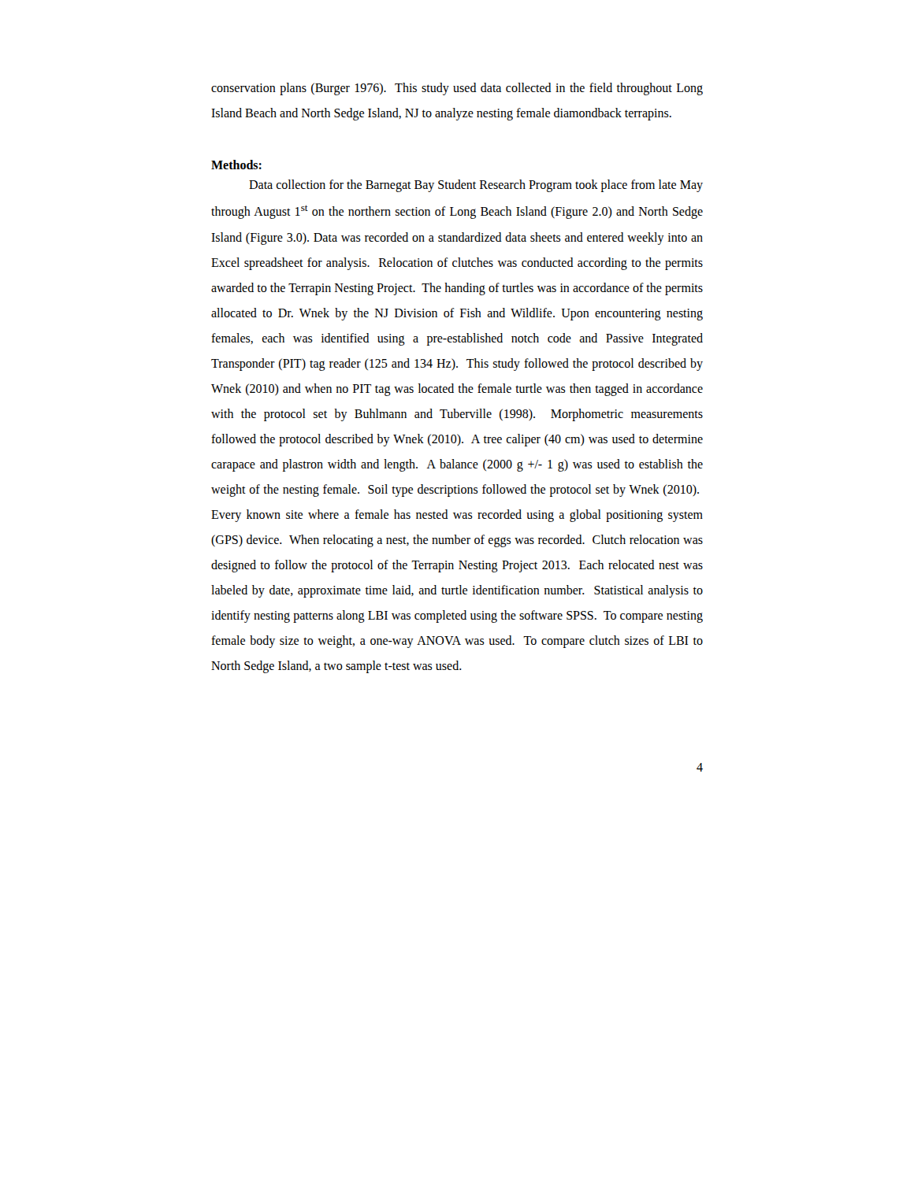conservation plans (Burger 1976). This study used data collected in the field throughout Long Island Beach and North Sedge Island, NJ to analyze nesting female diamondback terrapins.
Methods:
Data collection for the Barnegat Bay Student Research Program took place from late May through August 1st on the northern section of Long Beach Island (Figure 2.0) and North Sedge Island (Figure 3.0). Data was recorded on a standardized data sheets and entered weekly into an Excel spreadsheet for analysis. Relocation of clutches was conducted according to the permits awarded to the Terrapin Nesting Project. The handing of turtles was in accordance of the permits allocated to Dr. Wnek by the NJ Division of Fish and Wildlife. Upon encountering nesting females, each was identified using a pre-established notch code and Passive Integrated Transponder (PIT) tag reader (125 and 134 Hz). This study followed the protocol described by Wnek (2010) and when no PIT tag was located the female turtle was then tagged in accordance with the protocol set by Buhlmann and Tuberville (1998). Morphometric measurements followed the protocol described by Wnek (2010). A tree caliper (40 cm) was used to determine carapace and plastron width and length. A balance (2000 g +/- 1 g) was used to establish the weight of the nesting female. Soil type descriptions followed the protocol set by Wnek (2010). Every known site where a female has nested was recorded using a global positioning system (GPS) device. When relocating a nest, the number of eggs was recorded. Clutch relocation was designed to follow the protocol of the Terrapin Nesting Project 2013. Each relocated nest was labeled by date, approximate time laid, and turtle identification number. Statistical analysis to identify nesting patterns along LBI was completed using the software SPSS. To compare nesting female body size to weight, a one-way ANOVA was used. To compare clutch sizes of LBI to North Sedge Island, a two sample t-test was used.
4